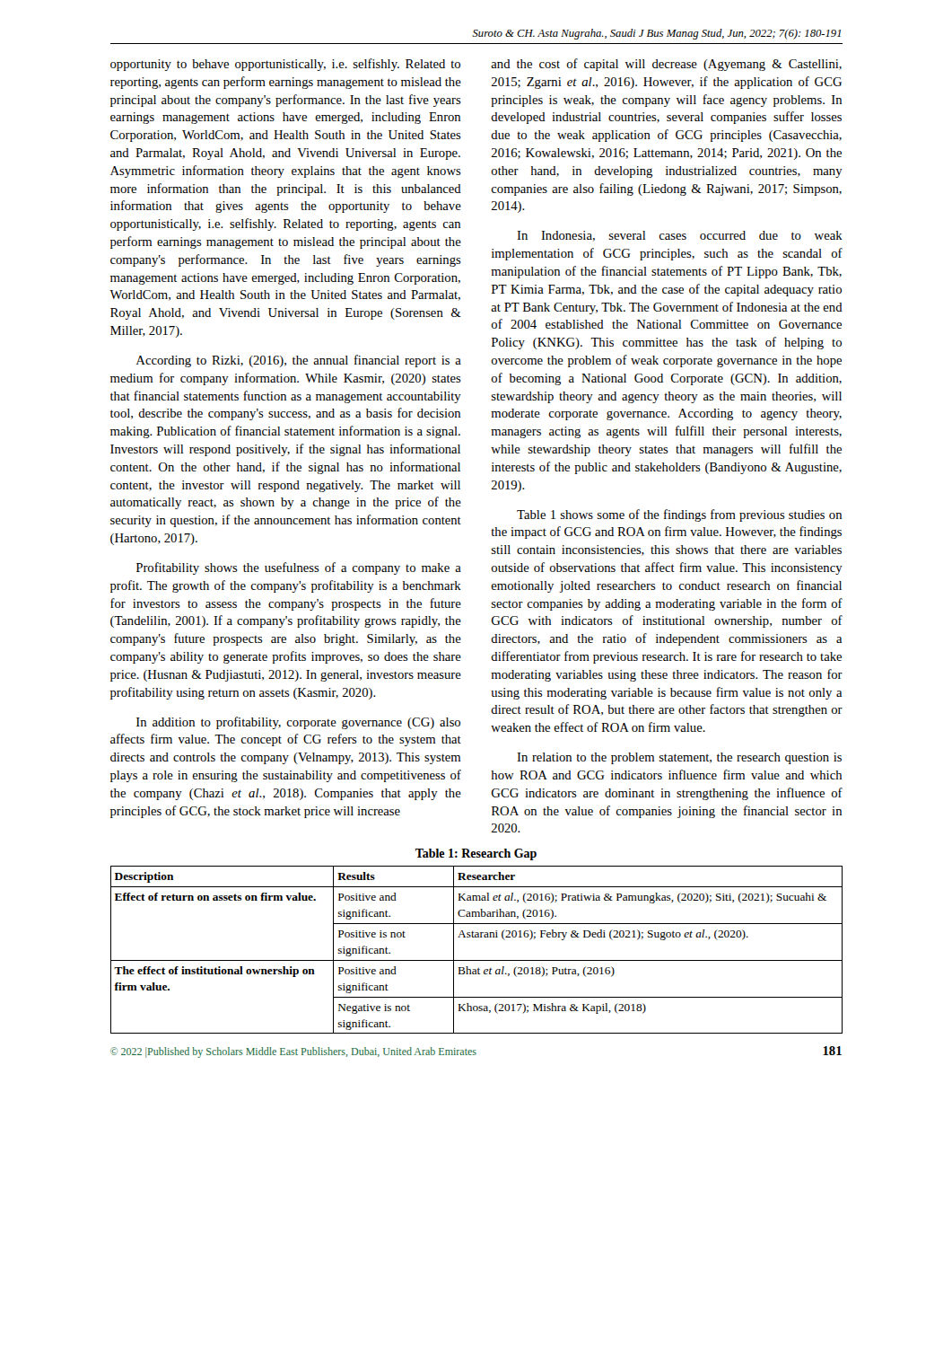Suroto & CH. Asta Nugraha., Saudi J Bus Manag Stud, Jun, 2022; 7(6): 180-191
opportunity to behave opportunistically, i.e. selfishly. Related to reporting, agents can perform earnings management to mislead the principal about the company's performance. In the last five years earnings management actions have emerged, including Enron Corporation, WorldCom, and Health South in the United States and Parmalat, Royal Ahold, and Vivendi Universal in Europe. Asymmetric information theory explains that the agent knows more information than the principal. It is this unbalanced information that gives agents the opportunity to behave opportunistically, i.e. selfishly. Related to reporting, agents can perform earnings management to mislead the principal about the company's performance. In the last five years earnings management actions have emerged, including Enron Corporation, WorldCom, and Health South in the United States and Parmalat, Royal Ahold, and Vivendi Universal in Europe (Sorensen & Miller, 2017).
According to Rizki, (2016), the annual financial report is a medium for company information. While Kasmir, (2020) states that financial statements function as a management accountability tool, describe the company's success, and as a basis for decision making. Publication of financial statement information is a signal. Investors will respond positively, if the signal has informational content. On the other hand, if the signal has no informational content, the investor will respond negatively. The market will automatically react, as shown by a change in the price of the security in question, if the announcement has information content (Hartono, 2017).
Profitability shows the usefulness of a company to make a profit. The growth of the company's profitability is a benchmark for investors to assess the company's prospects in the future (Tandelilin, 2001). If a company's profitability grows rapidly, the company's future prospects are also bright. Similarly, as the company's ability to generate profits improves, so does the share price. (Husnan & Pudjiastuti, 2012). In general, investors measure profitability using return on assets (Kasmir, 2020).
In addition to profitability, corporate governance (CG) also affects firm value. The concept of CG refers to the system that directs and controls the company (Velnampy, 2013). This system plays a role in ensuring the sustainability and competitiveness of the company (Chazi et al., 2018). Companies that apply the principles of GCG, the stock market price will increase
and the cost of capital will decrease (Agyemang & Castellini, 2015; Zgarni et al., 2016). However, if the application of GCG principles is weak, the company will face agency problems. In developed industrial countries, several companies suffer losses due to the weak application of GCG principles (Casavecchia, 2016; Kowalewski, 2016; Lattemann, 2014; Parid, 2021). On the other hand, in developing industrialized countries, many companies are also failing (Liedong & Rajwani, 2017; Simpson, 2014).
In Indonesia, several cases occurred due to weak implementation of GCG principles, such as the scandal of manipulation of the financial statements of PT Lippo Bank, Tbk, PT Kimia Farma, Tbk, and the case of the capital adequacy ratio at PT Bank Century, Tbk. The Government of Indonesia at the end of 2004 established the National Committee on Governance Policy (KNKG). This committee has the task of helping to overcome the problem of weak corporate governance in the hope of becoming a National Good Corporate (GCN). In addition, stewardship theory and agency theory as the main theories, will moderate corporate governance. According to agency theory, managers acting as agents will fulfill their personal interests, while stewardship theory states that managers will fulfill the interests of the public and stakeholders (Bandiyono & Augustine, 2019).
Table 1 shows some of the findings from previous studies on the impact of GCG and ROA on firm value. However, the findings still contain inconsistencies, this shows that there are variables outside of observations that affect firm value. This inconsistency emotionally jolted researchers to conduct research on financial sector companies by adding a moderating variable in the form of GCG with indicators of institutional ownership, number of directors, and the ratio of independent commissioners as a differentiator from previous research. It is rare for research to take moderating variables using these three indicators. The reason for using this moderating variable is because firm value is not only a direct result of ROA, but there are other factors that strengthen or weaken the effect of ROA on firm value.
In relation to the problem statement, the research question is how ROA and GCG indicators influence firm value and which GCG indicators are dominant in strengthening the influence of ROA on the value of companies joining the financial sector in 2020.
Table 1: Research Gap
| Description | Results | Researcher |
| --- | --- | --- |
| Effect of return on assets on firm value. | Positive and significant. | Kamal et al ., (2016); Pratiwia & Pamungkas, (2020); Siti, (2021); Sucuahi & Cambarihan, (2016). |
| Positive is not significant. | Astarani (2016); Febry & Dedi (2021); Sugoto et al ., (2020). |
| The effect of institutional ownership on firm value. | Positive and significant | Bhat et al ., (2018); Putra, (2016) |
| Negative is not significant. | Khosa, (2017); Mishra & Kapil, (2018) |
© 2022 |Published by Scholars Middle East Publishers, Dubai, United Arab Emirates 181